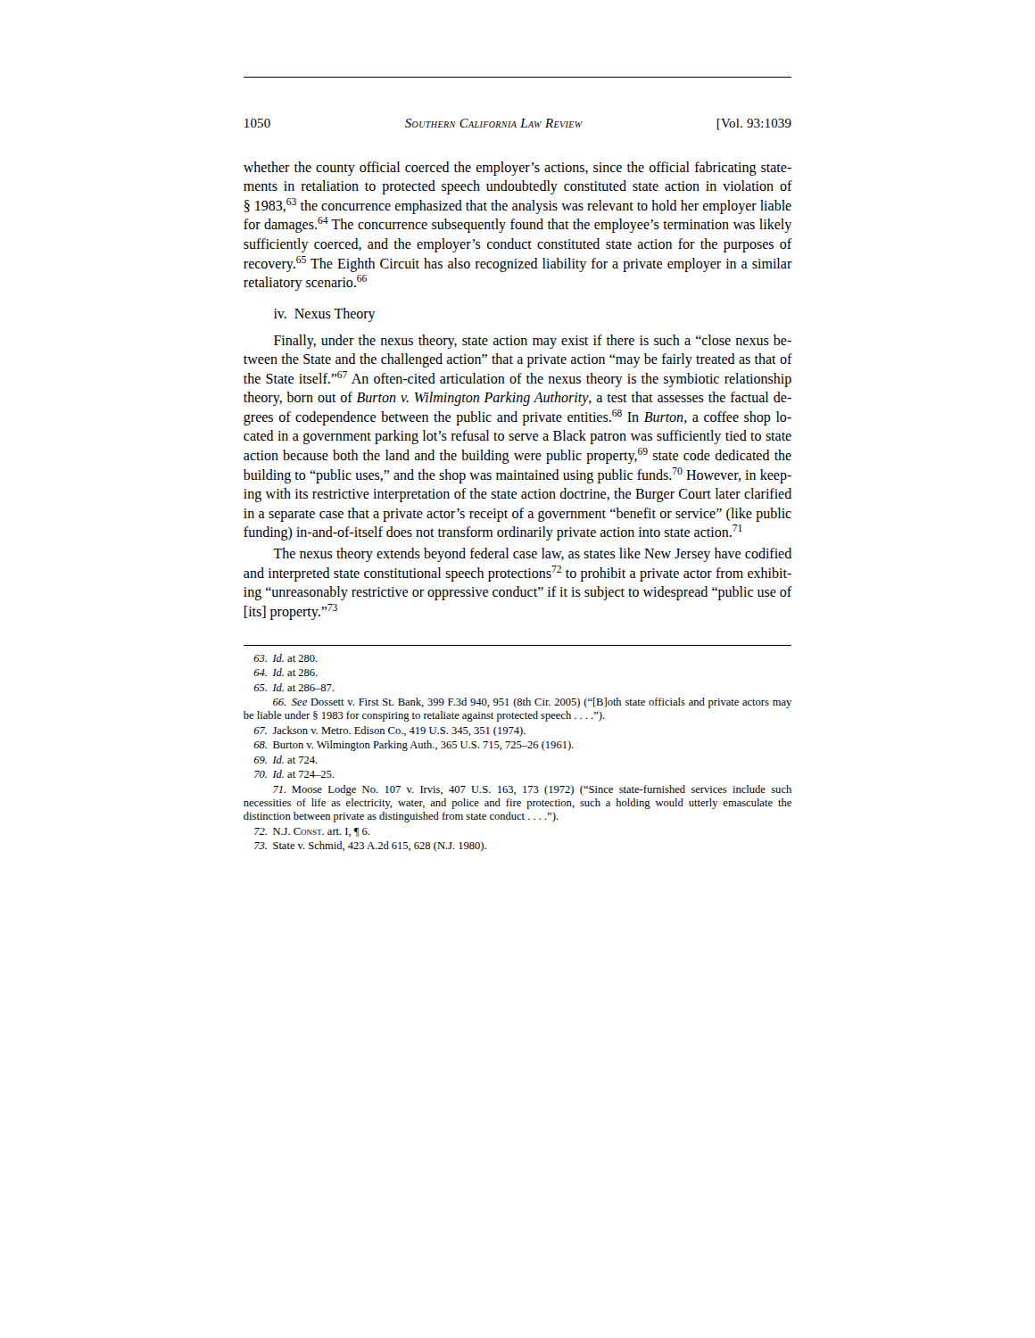1050 Southern California Law Review [Vol. 93:1039
whether the county official coerced the employer’s actions, since the official fabricating statements in retaliation to protected speech undoubtedly constituted state action in violation of § 1983,63 the concurrence emphasized that the analysis was relevant to hold her employer liable for damages.64 The concurrence subsequently found that the employee’s termination was likely sufficiently coerced, and the employer’s conduct constituted state action for the purposes of recovery.65 The Eighth Circuit has also recognized liability for a private employer in a similar retaliatory scenario.66
iv. Nexus Theory
Finally, under the nexus theory, state action may exist if there is such a “close nexus between the State and the challenged action” that a private action “may be fairly treated as that of the State itself.”67 An often-cited articulation of the nexus theory is the symbiotic relationship theory, born out of Burton v. Wilmington Parking Authority, a test that assesses the factual degrees of codependence between the public and private entities.68 In Burton, a coffee shop located in a government parking lot’s refusal to serve a Black patron was sufficiently tied to state action because both the land and the building were public property,69 state code dedicated the building to “public uses,” and the shop was maintained using public funds.70 However, in keeping with its restrictive interpretation of the state action doctrine, the Burger Court later clarified in a separate case that a private actor’s receipt of a government “benefit or service” (like public funding) in-and-of-itself does not transform ordinarily private action into state action.71
The nexus theory extends beyond federal case law, as states like New Jersey have codified and interpreted state constitutional speech protections72 to prohibit a private actor from exhibiting “unreasonably restrictive or oppressive conduct” if it is subject to widespread “public use of [its] property.”73
Id. at 280.
Id. at 286.
Id. at 286–87.
See Dossett v. First St. Bank, 399 F.3d 940, 951 (8th Cir. 2005) (“[B]oth state officials and private actors may be liable under § 1983 for conspiring to retaliate against protected speech . . . .”).
Jackson v. Metro. Edison Co., 419 U.S. 345, 351 (1974).
Burton v. Wilmington Parking Auth., 365 U.S. 715, 725–26 (1961).
Id. at 724.
Id. at 724–25.
Moose Lodge No. 107 v. Irvis, 407 U.S. 163, 173 (1972) (“Since state-furnished services include such necessities of life as electricity, water, and police and fire protection, such a holding would utterly emasculate the distinction between private as distinguished from state conduct . . . .”).
N.J. Const. art. I, ¶ 6.
State v. Schmid, 423 A.2d 615, 628 (N.J. 1980).